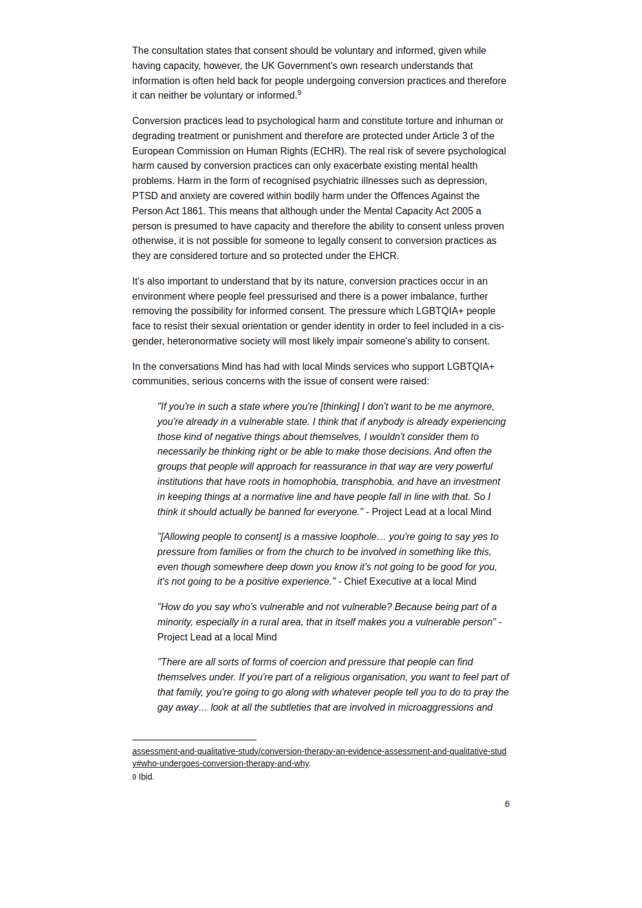The consultation states that consent should be voluntary and informed, given while having capacity, however, the UK Government's own research understands that information is often held back for people undergoing conversion practices and therefore it can neither be voluntary or informed.9
Conversion practices lead to psychological harm and constitute torture and inhuman or degrading treatment or punishment and therefore are protected under Article 3 of the European Commission on Human Rights (ECHR). The real risk of severe psychological harm caused by conversion practices can only exacerbate existing mental health problems. Harm in the form of recognised psychiatric illnesses such as depression, PTSD and anxiety are covered within bodily harm under the Offences Against the Person Act 1861. This means that although under the Mental Capacity Act 2005 a person is presumed to have capacity and therefore the ability to consent unless proven otherwise, it is not possible for someone to legally consent to conversion practices as they are considered torture and so protected under the EHCR.
It's also important to understand that by its nature, conversion practices occur in an environment where people feel pressurised and there is a power imbalance, further removing the possibility for informed consent. The pressure which LGBTQIA+ people face to resist their sexual orientation or gender identity in order to feel included in a cis-gender, heteronormative society will most likely impair someone's ability to consent.
In the conversations Mind has had with local Minds services who support LGBTQIA+ communities, serious concerns with the issue of consent were raised:
"If you're in such a state where you're [thinking] I don't want to be me anymore, you're already in a vulnerable state. I think that if anybody is already experiencing those kind of negative things about themselves, I wouldn't consider them to necessarily be thinking right or be able to make those decisions. And often the groups that people will approach for reassurance in that way are very powerful institutions that have roots in homophobia, transphobia, and have an investment in keeping things at a normative line and have people fall in line with that. So I think it should actually be banned for everyone." - Project Lead at a local Mind
"[Allowing people to consent] is a massive loophole… you're going to say yes to pressure from families or from the church to be involved in something like this, even though somewhere deep down you know it's not going to be good for you, it's not going to be a positive experience." - Chief Executive at a local Mind
"How do you say who's vulnerable and not vulnerable? Because being part of a minority, especially in a rural area, that in itself makes you a vulnerable person" - Project Lead at a local Mind
"There are all sorts of forms of coercion and pressure that people can find themselves under. If you're part of a religious organisation, you want to feel part of that family, you're going to go along with whatever people tell you to do to pray the gay away… look at all the subtleties that are involved in microaggressions and
assessment-and-qualitative-study/conversion-therapy-an-evidence-assessment-and-qualitative-study#who-undergoes-conversion-therapy-and-why.
9 Ibid.
6